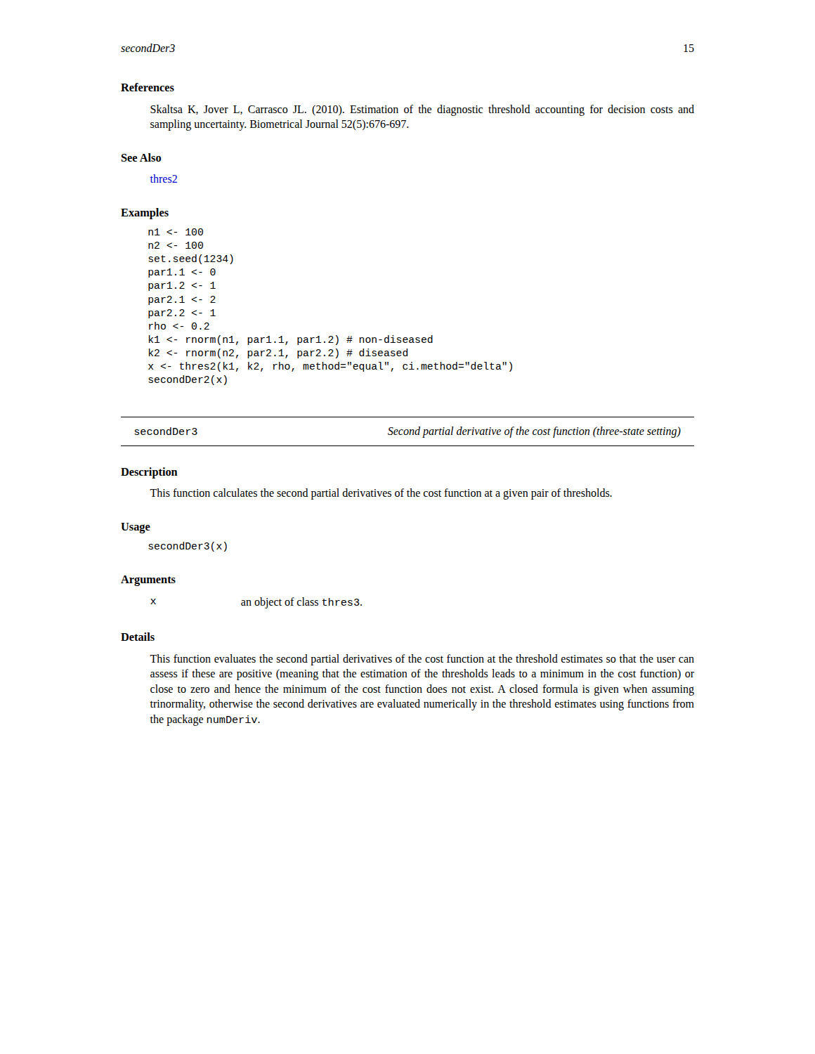secondDer3 15
References
Skaltsa K, Jover L, Carrasco JL. (2010). Estimation of the diagnostic threshold accounting for decision costs and sampling uncertainty. Biometrical Journal 52(5):676-697.
See Also
thres2
Examples
n1 <- 100
n2 <- 100
set.seed(1234)
par1.1 <- 0
par1.2 <- 1
par2.1 <- 2
par2.2 <- 1
rho <- 0.2
k1 <- rnorm(n1, par1.1, par1.2) # non-diseased
k2 <- rnorm(n2, par2.1, par2.2) # diseased
x <- thres2(k1, k2, rho, method="equal", ci.method="delta")
secondDer2(x)
secondDer3 Second partial derivative of the cost function (three-state setting)
Description
This function calculates the second partial derivatives of the cost function at a given pair of thresholds.
Usage
secondDer3(x)
Arguments
| x | an object of class thres3 . |
Details
This function evaluates the second partial derivatives of the cost function at the threshold estimates so that the user can assess if these are positive (meaning that the estimation of the thresholds leads to a minimum in the cost function) or close to zero and hence the minimum of the cost function does not exist. A closed formula is given when assuming trinormality, otherwise the second derivatives are evaluated numerically in the threshold estimates using functions from the package numDeriv.